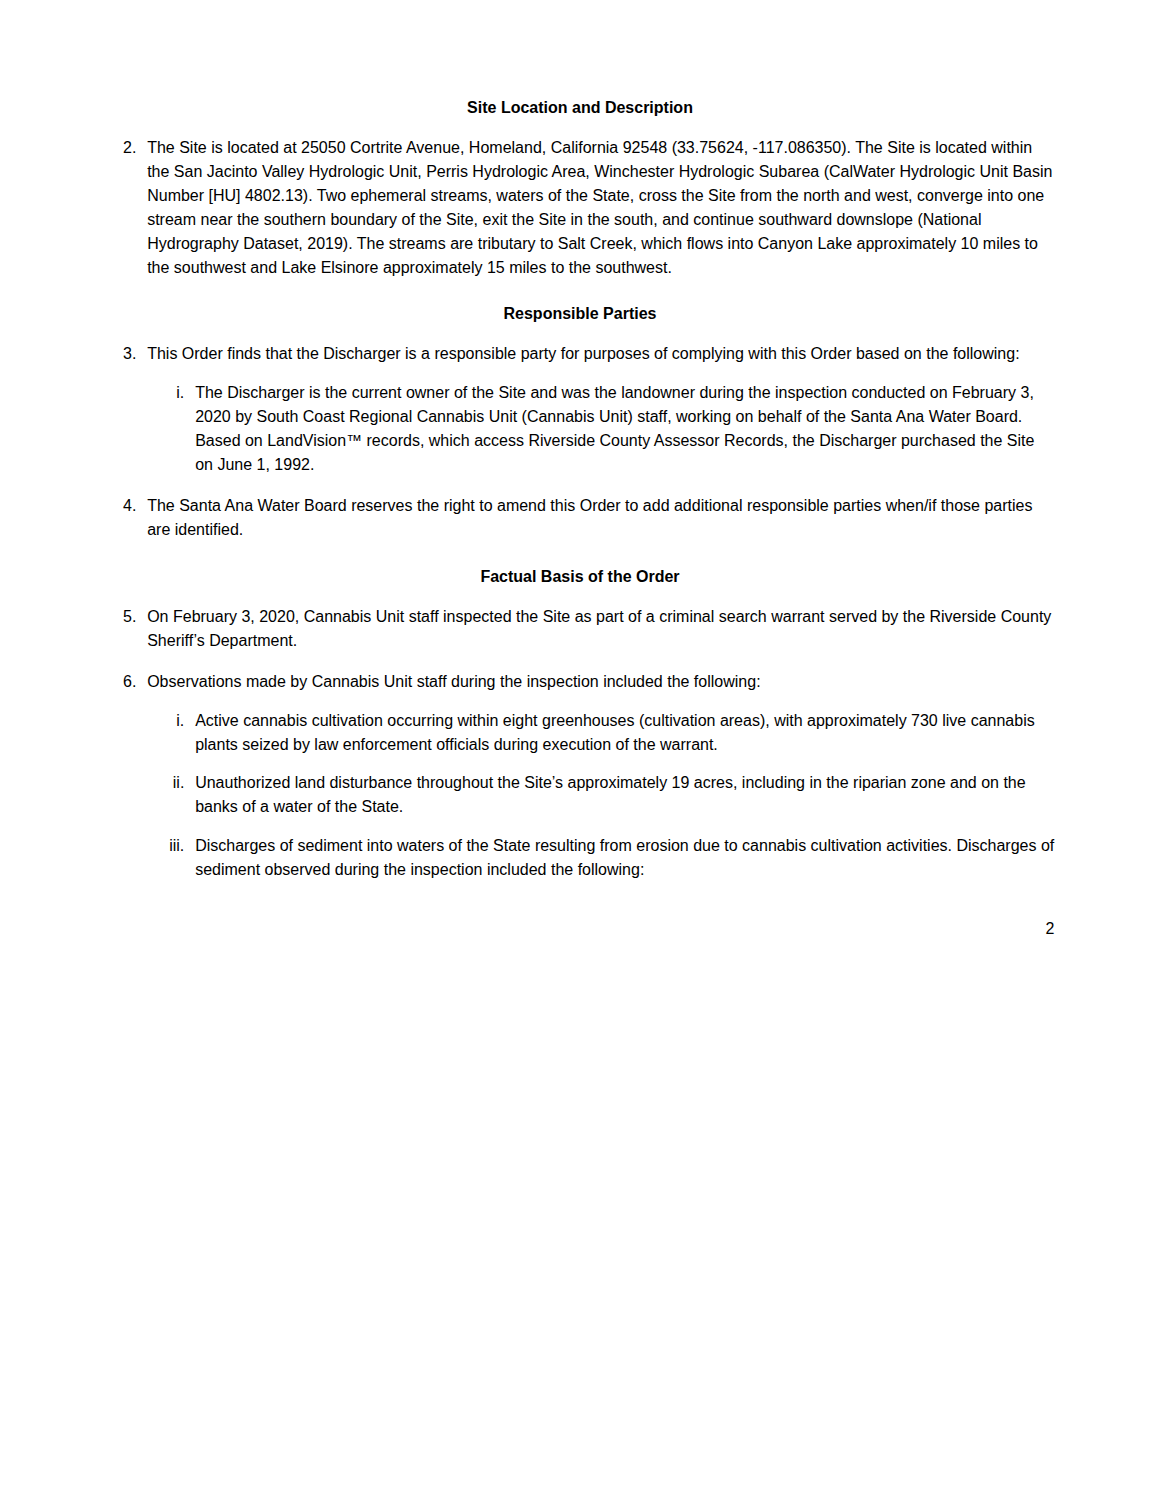Site Location and Description
The Site is located at 25050 Cortrite Avenue, Homeland, California 92548 (33.75624, -117.086350). The Site is located within the San Jacinto Valley Hydrologic Unit, Perris Hydrologic Area, Winchester Hydrologic Subarea (CalWater Hydrologic Unit Basin Number [HU] 4802.13). Two ephemeral streams, waters of the State, cross the Site from the north and west, converge into one stream near the southern boundary of the Site, exit the Site in the south, and continue southward downslope (National Hydrography Dataset, 2019). The streams are tributary to Salt Creek, which flows into Canyon Lake approximately 10 miles to the southwest and Lake Elsinore approximately 15 miles to the southwest.
Responsible Parties
This Order finds that the Discharger is a responsible party for purposes of complying with this Order based on the following:
The Discharger is the current owner of the Site and was the landowner during the inspection conducted on February 3, 2020 by South Coast Regional Cannabis Unit (Cannabis Unit) staff, working on behalf of the Santa Ana Water Board. Based on LandVision™ records, which access Riverside County Assessor Records, the Discharger purchased the Site on June 1, 1992.
The Santa Ana Water Board reserves the right to amend this Order to add additional responsible parties when/if those parties are identified.
Factual Basis of the Order
On February 3, 2020, Cannabis Unit staff inspected the Site as part of a criminal search warrant served by the Riverside County Sheriff’s Department.
Observations made by Cannabis Unit staff during the inspection included the following:
Active cannabis cultivation occurring within eight greenhouses (cultivation areas), with approximately 730 live cannabis plants seized by law enforcement officials during execution of the warrant.
Unauthorized land disturbance throughout the Site’s approximately 19 acres, including in the riparian zone and on the banks of a water of the State.
Discharges of sediment into waters of the State resulting from erosion due to cannabis cultivation activities. Discharges of sediment observed during the inspection included the following:
2